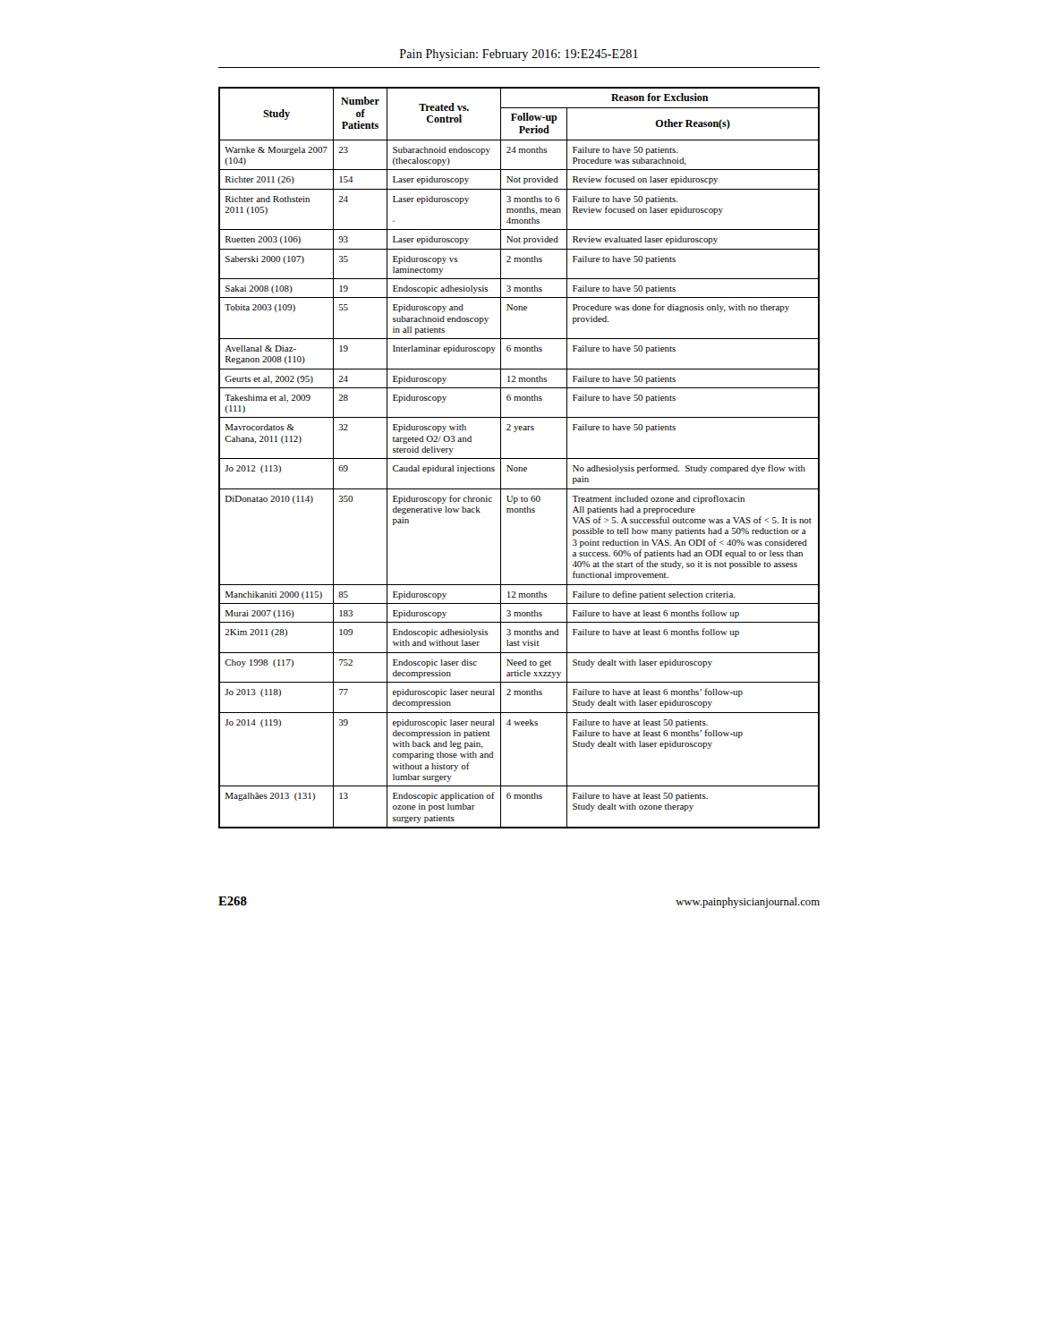Pain Physician: February 2016: 19:E245-E281
| Study | Number of Patients | Treated vs. Control | Reason for Exclusion |
| --- | --- | --- | --- |
| Follow-up Period | Other Reason(s) |
| Warnke & Mourgela 2007 (104) | 23 | Subarachnoid endoscopy (thecaloscopy) | 24 months | Failure to have 50 patients. Procedure was subarachnoid, |
| Richter 2011 (26) | 154 | Laser epiduroscopy | Not provided | Review focused on laser epiduroscpy |
| Richter and Rothstein 2011 (105) | 24 | Laser epiduroscopy . | 3 months to 6 months, mean 4months | Failure to have 50 patients. Review focused on laser epiduroscopy |
| Ruetten 2003 (106) | 93 | Laser epiduroscopy | Not provided | Review evaluated laser epiduroscopy |
| Saberski 2000 (107) | 35 | Epiduroscopy vs laminectomy | 2 months | Failure to have 50 patients |
| Sakai 2008 (108) | 19 | Endoscopic adhesiolysis | 3 months | Failure to have 50 patients |
| Tobita 2003 (109) | 55 | Epiduroscopy and subarachnoid endoscopy in all patients | None | Procedure was done for diagnosis only, with no therapy provided. |
| Avellanal & Diaz-Reganon 2008 (110) | 19 | Interlaminar epiduroscopy | 6 months | Failure to have 50 patients |
| Geurts et al, 2002 (95) | 24 | Epiduroscopy | 12 months | Failure to have 50 patients |
| Takeshima et al, 2009 (111) | 28 | Epiduroscopy | 6 months | Failure to have 50 patients |
| Mavrocordatos & Cahana, 2011 (112) | 32 | Epiduroscopy with targeted O2/ O3 and steroid delivery | 2 years | Failure to have 50 patients |
| Jo 2012 (113) | 69 | Caudal epidural injections | None | No adhesiolysis performed. Study compared dye flow with pain |
| DiDonatao 2010 (114) | 350 | Epiduroscopy for chronic degenerative low back pain | Up to 60 months | Treatment included ozone and ciprofloxacin All patients had a preprocedure VAS of > 5. A successful outcome was a VAS of < 5. It is not possible to tell how many patients had a 50% reduction or a 3 point reduction in VAS. An ODI of < 40% was considered a success. 60% of patients had an ODI equal to or less than 40% at the start of the study, so it is not possible to assess functional improvement. |
| Manchikaniti 2000 (115) | 85 | Epiduroscopy | 12 months | Failure to define patient selection criteria. |
| Murai 2007 (116) | 183 | Epiduroscopy | 3 months | Failure to have at least 6 months follow up |
| 2Kim 2011 (28) | 109 | Endoscopic adhesiolysis with and without laser | 3 months and last visit | Failure to have at least 6 months follow up |
| Choy 1998 (117) | 752 | Endoscopic laser disc decompression | Need to get article xxzzyy | Study dealt with laser epiduroscopy |
| Jo 2013 (118) | 77 | epiduroscopic laser neural decompression | 2 months | Failure to have at least 6 months’ follow-up Study dealt with laser epiduroscopy |
| Jo 2014 (119) | 39 | epiduroscopic laser neural decompression in patient with back and leg pain, comparing those with and without a history of lumbar surgery | 4 weeks | Failure to have at least 50 patients. Failure to have at least 6 months’ follow-up Study dealt with laser epiduroscopy |
| Magalhães 2013 (131) | 13 | Endoscopic application of ozone in post lumbar surgery patients | 6 months | Failure to have at least 50 patients. Study dealt with ozone therapy |
E268 www.painphysicianjournal.com